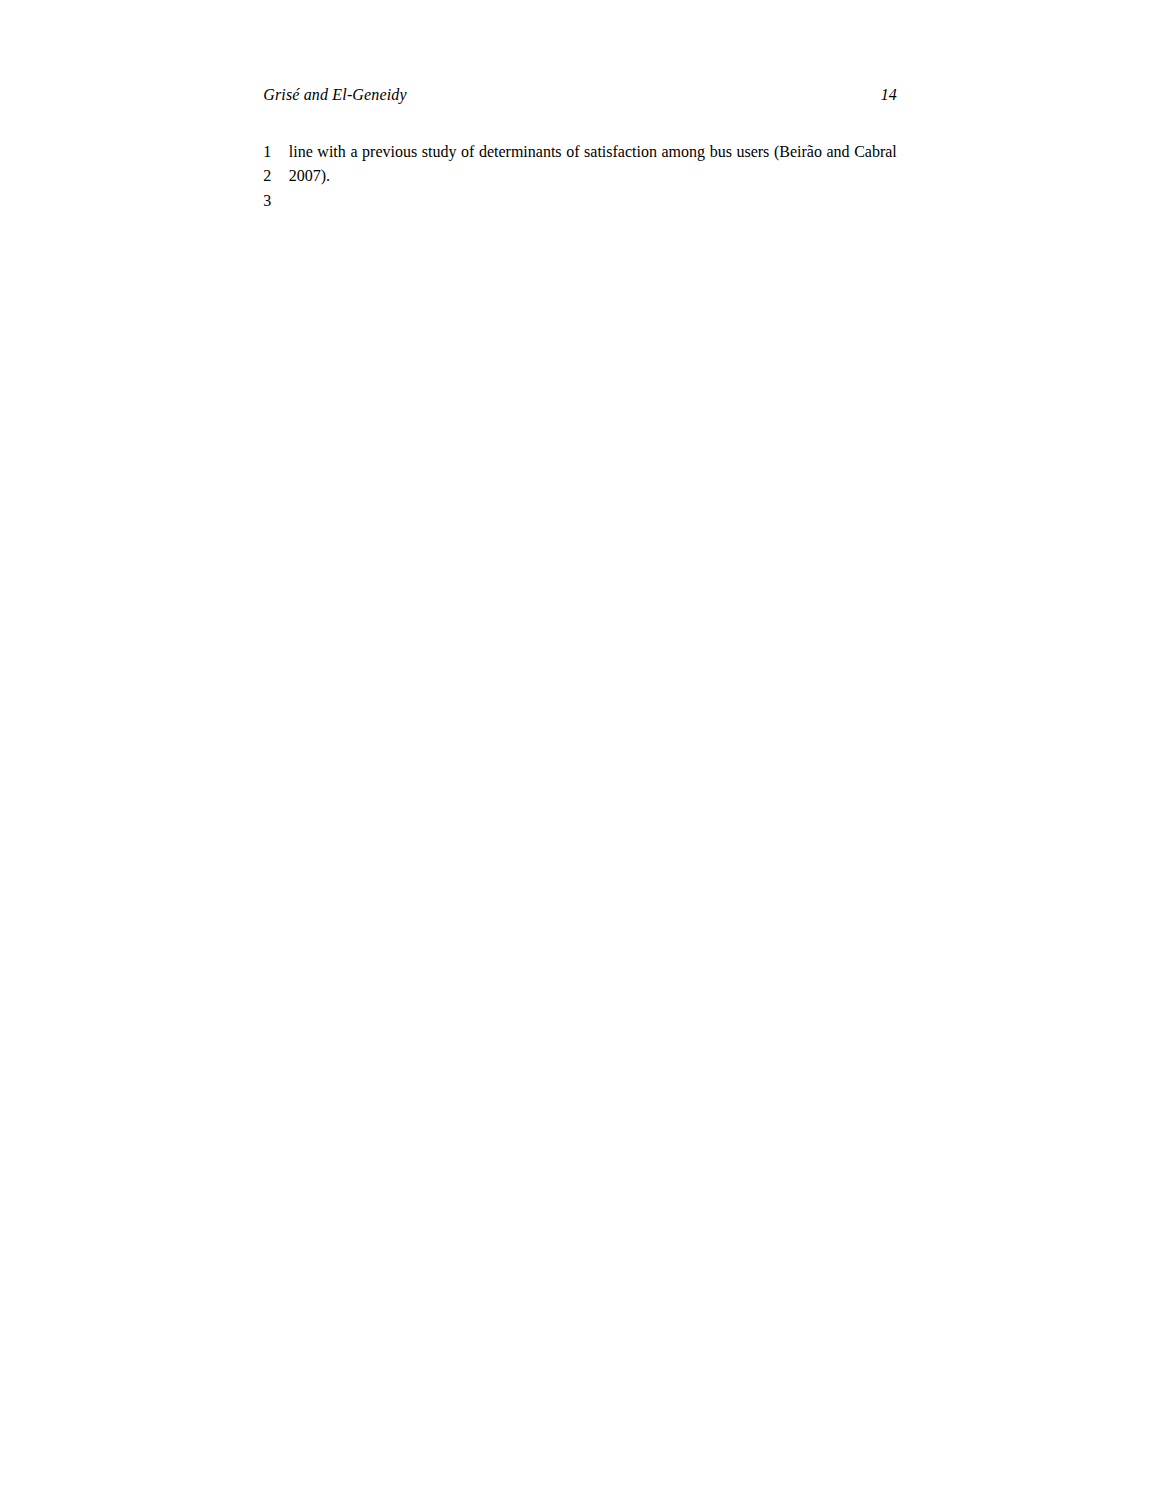Grisé and El-Geneidy 14
1
2
3
line with a previous study of determinants of satisfaction among bus users (Beirão and Cabral 2007).